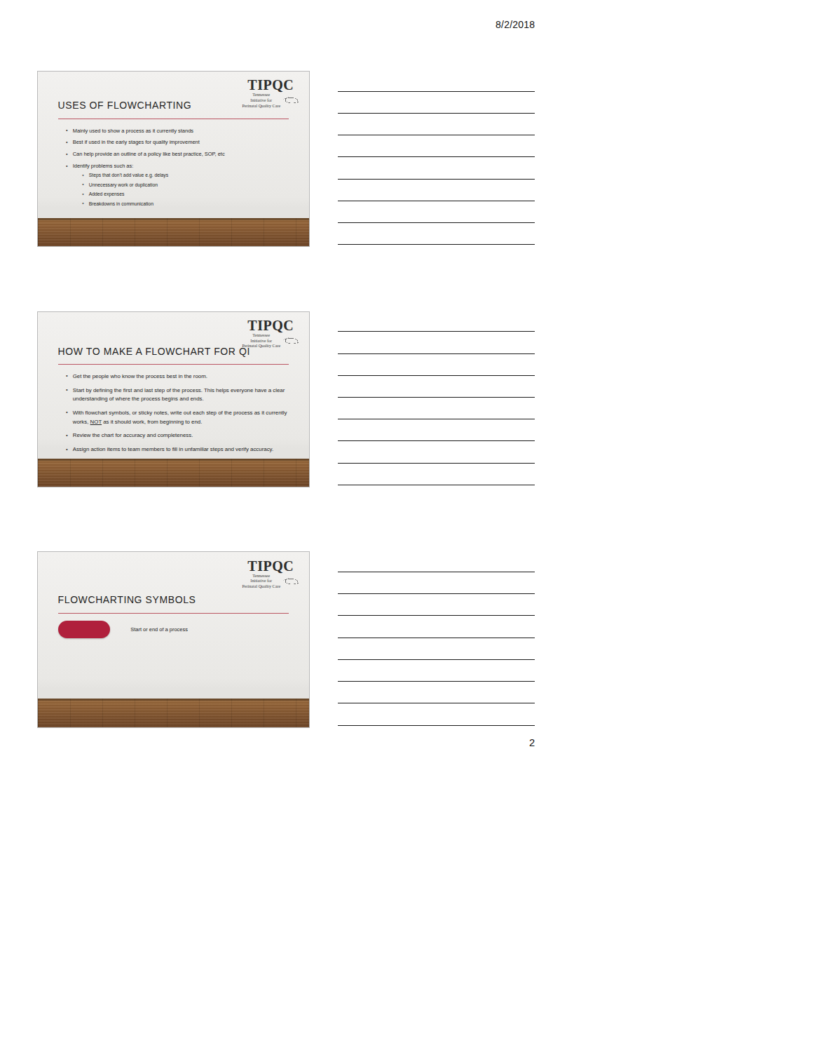8/2/2018
TIPQC
Tennessee
Initiative for
Perinatal Quality Care
Uses of Flowcharting
Mainly used to show a process as it currently stands
Best if used in the early stages for quality improvement
Can help provide an outline of a policy like best practice, SOP, etc
Identify problems such as:
Steps that don’t add value e.g. delays
Unnecessary work or duplication
Added expenses
Breakdowns in communication
TIPQC
Tennessee
Initiative for
Perinatal Quality Care
How to Make a Flowchart for QI
Get the people who know the process best in the room.
Start by defining the first and last step of the process. This helps everyone have a clear understanding of where the process begins and ends.
With flowchart symbols, or sticky notes, write out each step of the process as it currently works, NOT as it should work, from beginning to end.
Review the chart for accuracy and completeness.
Assign action items to team members to fill in unfamiliar steps and verify accuracy.
When the flowchart is complete and accurate, analyze it, use it, revisit it, and keep it up to date.
TIPQC
Tennessee
Initiative for
Perinatal Quality Care
Flowcharting Symbols
Start or end of a process
2